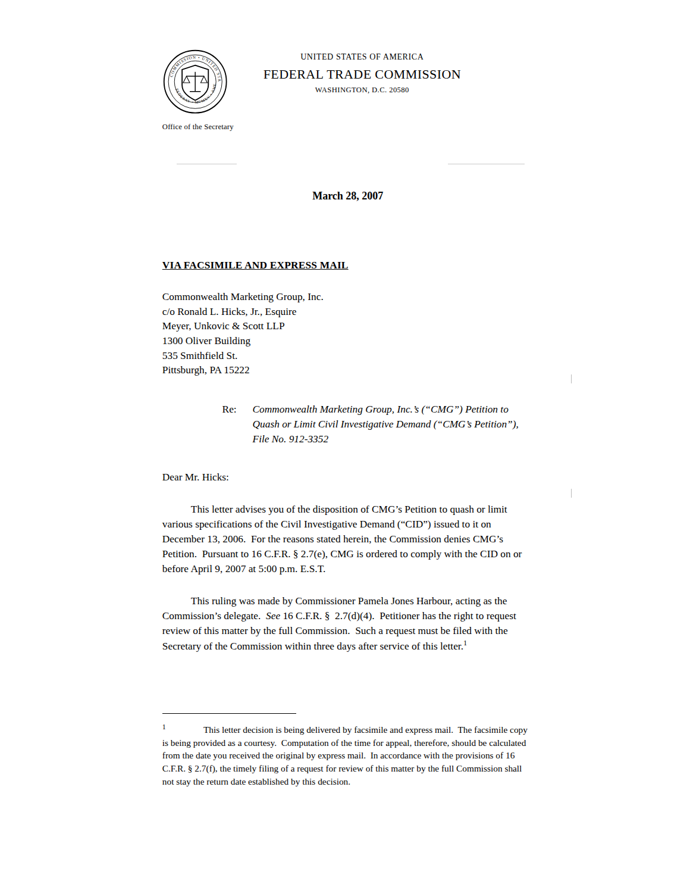COMMISSION • UNITED STATES OF FEDERAL • MCMXV • AMERICA
Office of the Secretary
UNITED STATES OF AMERICA
FEDERAL TRADE COMMISSION
WASHINGTON, D.C. 20580
March 28, 2007
VIA FACSIMILE AND EXPRESS MAIL
Commonwealth Marketing Group, Inc.
c/o Ronald L. Hicks, Jr., Esquire
Meyer, Unkovic & Scott LLP
1300 Oliver Building
535 Smithfield St.
Pittsburgh, PA 15222
Re:
Commonwealth Marketing Group, Inc.’s (“CMG”) Petition to Quash or Limit Civil Investigative Demand (“CMG’s Petition”), File No. 912-3352
Dear Mr. Hicks:
This letter advises you of the disposition of CMG’s Petition to quash or limit various specifications of the Civil Investigative Demand (“CID”) issued to it on December 13, 2006. For the reasons stated herein, the Commission denies CMG’s Petition. Pursuant to 16 C.F.R. § 2.7(e), CMG is ordered to comply with the CID on or before April 9, 2007 at 5:00 p.m. E.S.T.
This ruling was made by Commissioner Pamela Jones Harbour, acting as the Commission’s delegate. See 16 C.F.R. § 2.7(d)(4). Petitioner has the right to request review of this matter by the full Commission. Such a request must be filed with the Secretary of the Commission within three days after service of this letter.1
1 This letter decision is being delivered by facsimile and express mail. The facsimile copy is being provided as a courtesy. Computation of the time for appeal, therefore, should be calculated from the date you received the original by express mail. In accordance with the provisions of 16 C.F.R. § 2.7(f), the timely filing of a request for review of this matter by the full Commission shall not stay the return date established by this decision.